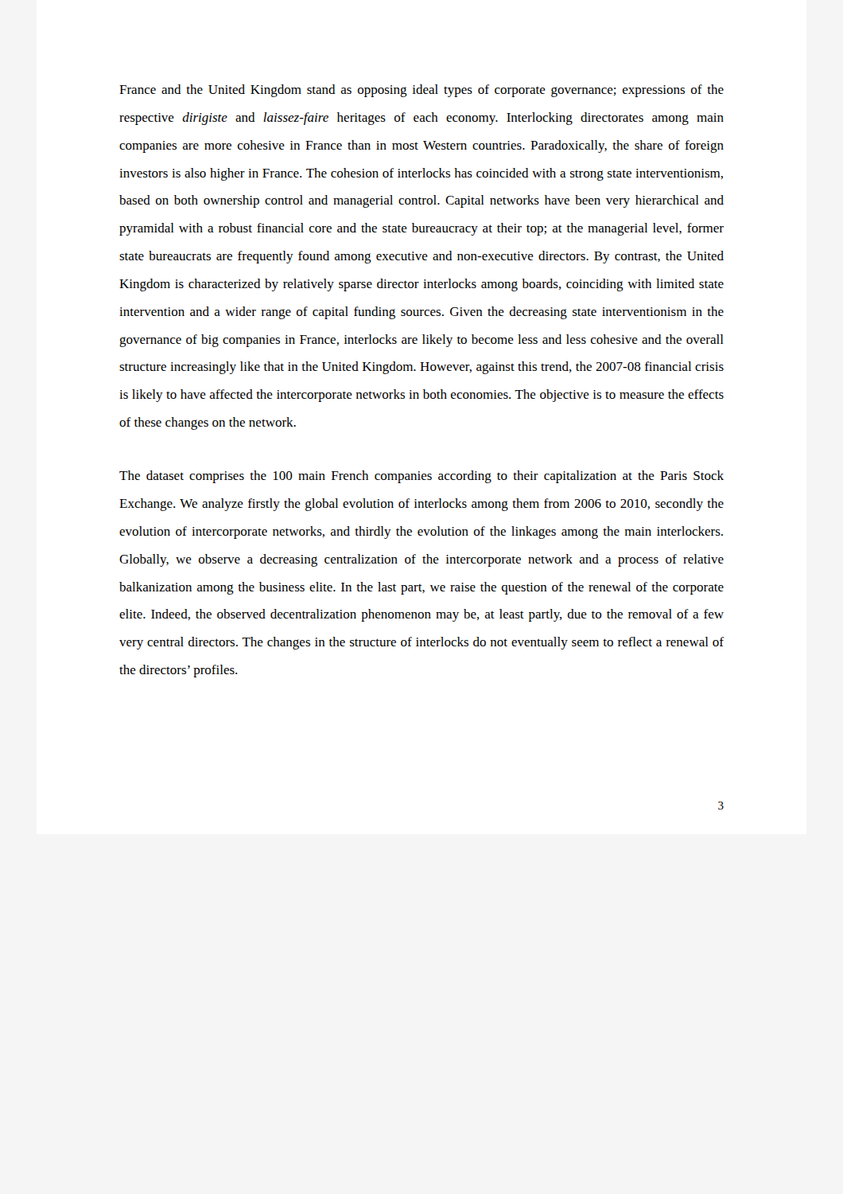France and the United Kingdom stand as opposing ideal types of corporate governance; expressions of the respective dirigiste and laissez-faire heritages of each economy. Interlocking directorates among main companies are more cohesive in France than in most Western countries. Paradoxically, the share of foreign investors is also higher in France. The cohesion of interlocks has coincided with a strong state interventionism, based on both ownership control and managerial control. Capital networks have been very hierarchical and pyramidal with a robust financial core and the state bureaucracy at their top; at the managerial level, former state bureaucrats are frequently found among executive and non-executive directors. By contrast, the United Kingdom is characterized by relatively sparse director interlocks among boards, coinciding with limited state intervention and a wider range of capital funding sources. Given the decreasing state interventionism in the governance of big companies in France, interlocks are likely to become less and less cohesive and the overall structure increasingly like that in the United Kingdom. However, against this trend, the 2007-08 financial crisis is likely to have affected the intercorporate networks in both economies. The objective is to measure the effects of these changes on the network.
The dataset comprises the 100 main French companies according to their capitalization at the Paris Stock Exchange. We analyze firstly the global evolution of interlocks among them from 2006 to 2010, secondly the evolution of intercorporate networks, and thirdly the evolution of the linkages among the main interlockers. Globally, we observe a decreasing centralization of the intercorporate network and a process of relative balkanization among the business elite. In the last part, we raise the question of the renewal of the corporate elite. Indeed, the observed decentralization phenomenon may be, at least partly, due to the removal of a few very central directors. The changes in the structure of interlocks do not eventually seem to reflect a renewal of the directors’ profiles.
3